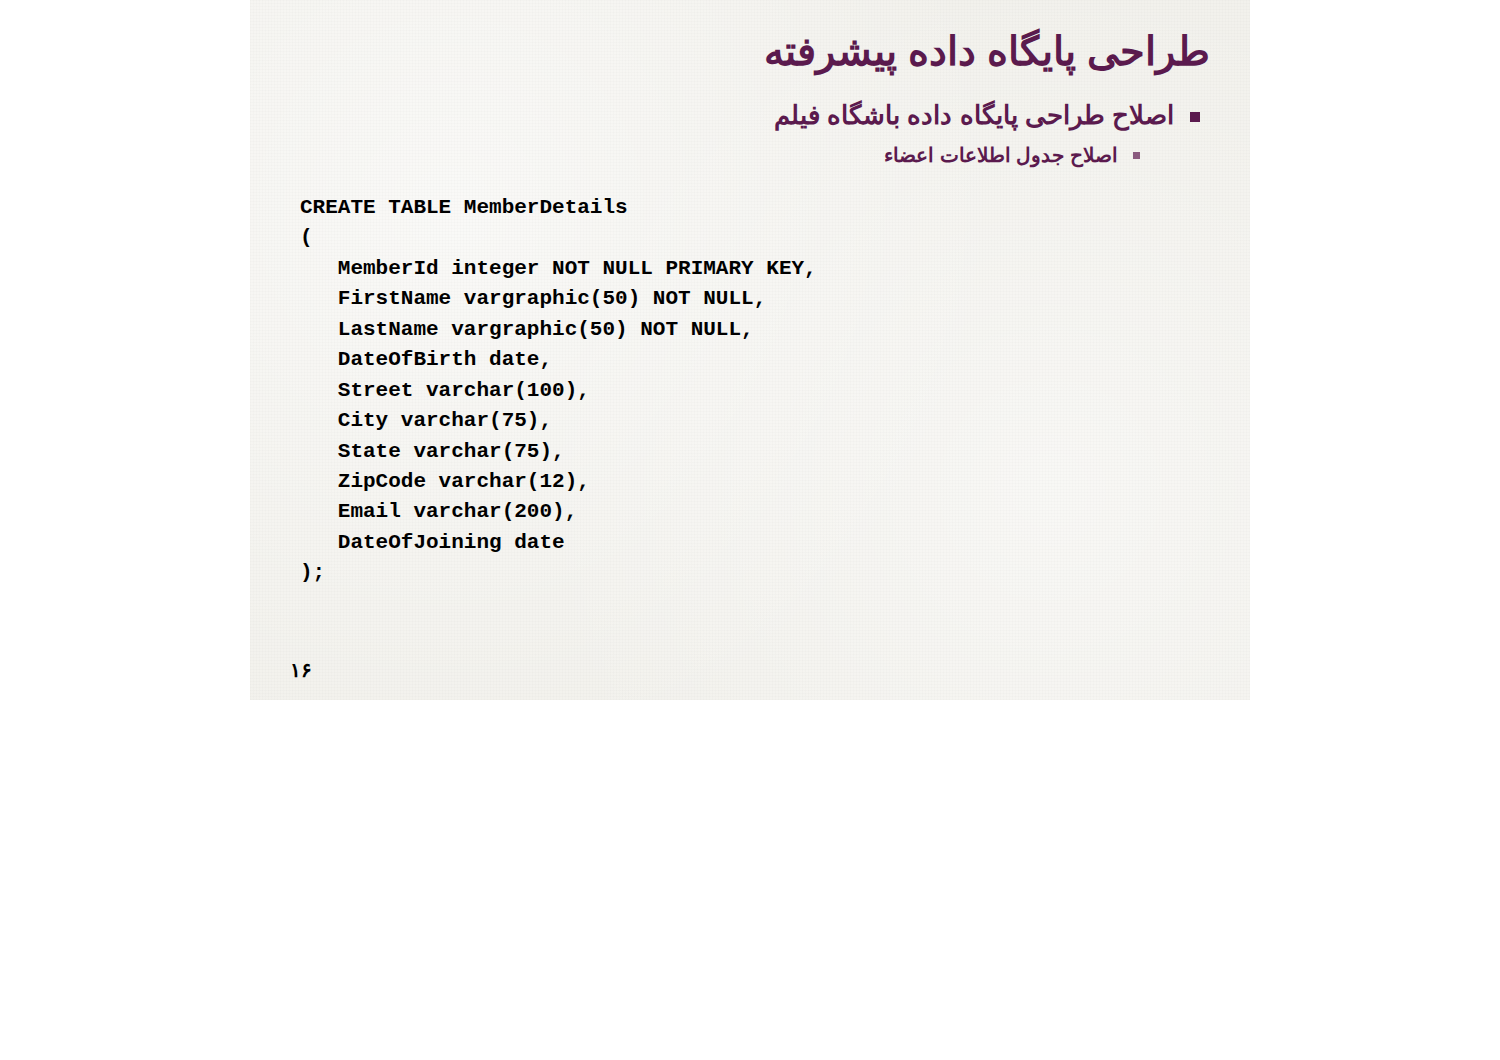طراحی پایگاه داده پیشرفته
اصلاح طراحی پایگاه داده باشگاه فیلم
اصلاح جدول اطلاعات اعضاء
CREATE TABLE MemberDetails
(
   MemberId integer NOT NULL PRIMARY KEY,
   FirstName vargraphic(50) NOT NULL,
   LastName vargraphic(50) NOT NULL,
   DateOfBirth date,
   Street varchar(100),
   City varchar(75),
   State varchar(75),
   ZipCode varchar(12),
   Email varchar(200),
   DateOfJoining date
);
۱۶